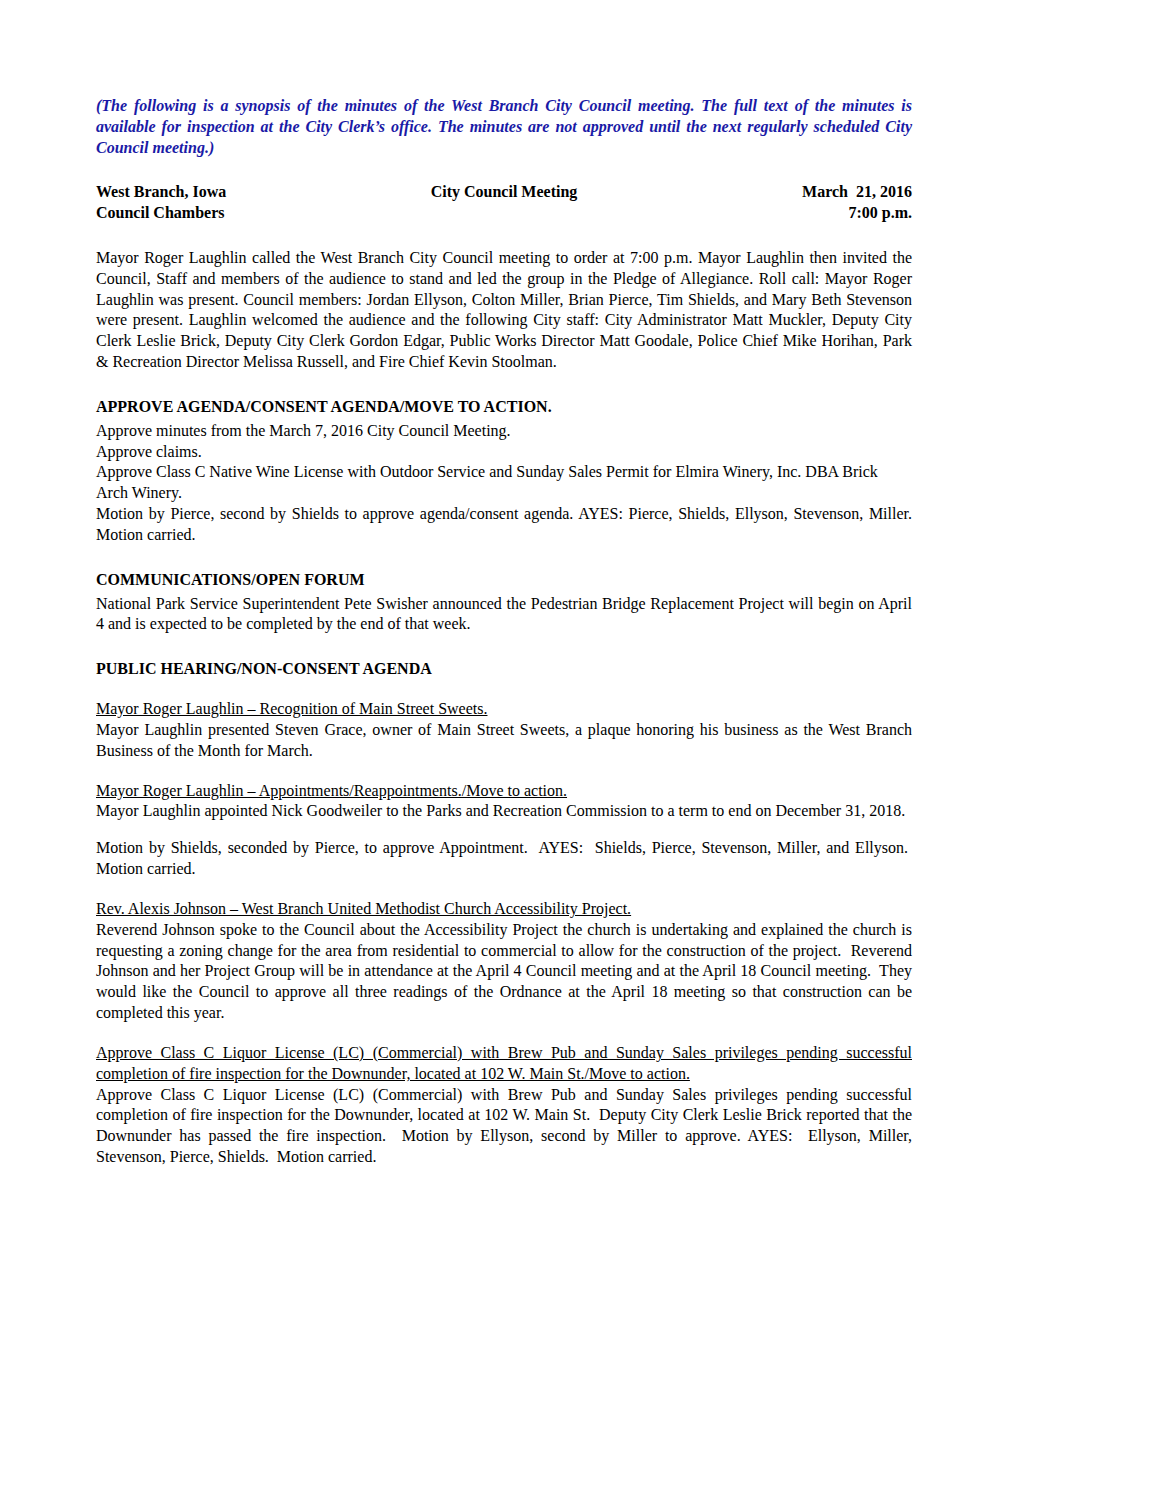(The following is a synopsis of the minutes of the West Branch City Council meeting. The full text of the minutes is available for inspection at the City Clerk’s office. The minutes are not approved until the next regularly scheduled City Council meeting.)
West Branch, Iowa City Council Meeting March 21, 2016
Council Chambers 7:00 p.m.
Mayor Roger Laughlin called the West Branch City Council meeting to order at 7:00 p.m. Mayor Laughlin then invited the Council, Staff and members of the audience to stand and led the group in the Pledge of Allegiance. Roll call: Mayor Roger Laughlin was present. Council members: Jordan Ellyson, Colton Miller, Brian Pierce, Tim Shields, and Mary Beth Stevenson were present. Laughlin welcomed the audience and the following City staff: City Administrator Matt Muckler, Deputy City Clerk Leslie Brick, Deputy City Clerk Gordon Edgar, Public Works Director Matt Goodale, Police Chief Mike Horihan, Park & Recreation Director Melissa Russell, and Fire Chief Kevin Stoolman.
Approve Agenda/Consent Agenda/Move to Action.
Approve minutes from the March 7, 2016 City Council Meeting.
Approve claims.
Approve Class C Native Wine License with Outdoor Service and Sunday Sales Permit for Elmira Winery, Inc. DBA Brick Arch Winery.
Motion by Pierce, second by Shields to approve agenda/consent agenda. AYES: Pierce, Shields, Ellyson, Stevenson, Miller. Motion carried.
Communications/Open Forum
National Park Service Superintendent Pete Swisher announced the Pedestrian Bridge Replacement Project will begin on April 4 and is expected to be completed by the end of that week.
Public Hearing/Non-Consent Agenda
Mayor Roger Laughlin – Recognition of Main Street Sweets.
Mayor Laughlin presented Steven Grace, owner of Main Street Sweets, a plaque honoring his business as the West Branch Business of the Month for March.
Mayor Roger Laughlin – Appointments/Reappointments./Move to action.
Mayor Laughlin appointed Nick Goodweiler to the Parks and Recreation Commission to a term to end on December 31, 2018.
Motion by Shields, seconded by Pierce, to approve Appointment. AYES: Shields, Pierce, Stevenson, Miller, and Ellyson. Motion carried.
Rev. Alexis Johnson – West Branch United Methodist Church Accessibility Project.
Reverend Johnson spoke to the Council about the Accessibility Project the church is undertaking and explained the church is requesting a zoning change for the area from residential to commercial to allow for the construction of the project. Reverend Johnson and her Project Group will be in attendance at the April 4 Council meeting and at the April 18 Council meeting. They would like the Council to approve all three readings of the Ordnance at the April 18 meeting so that construction can be completed this year.
Approve Class C Liquor License (LC) (Commercial) with Brew Pub and Sunday Sales privileges pending successful completion of fire inspection for the Downunder, located at 102 W. Main St./Move to action.
Approve Class C Liquor License (LC) (Commercial) with Brew Pub and Sunday Sales privileges pending successful completion of fire inspection for the Downunder, located at 102 W. Main St. Deputy City Clerk Leslie Brick reported that the Downunder has passed the fire inspection. Motion by Ellyson, second by Miller to approve. AYES: Ellyson, Miller, Stevenson, Pierce, Shields. Motion carried.